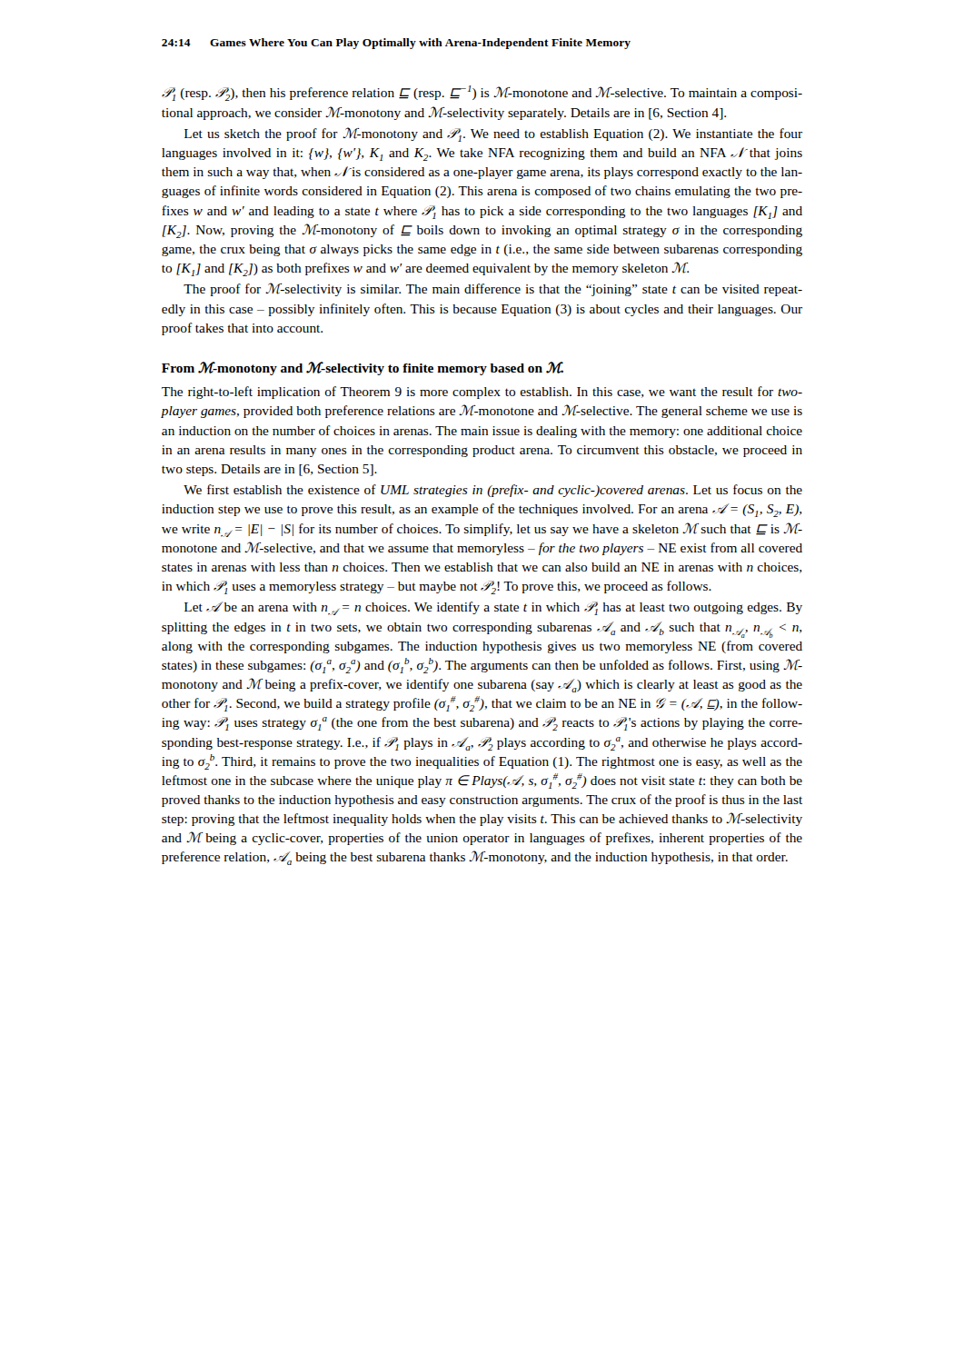24:14 Games Where You Can Play Optimally with Arena-Independent Finite Memory
𝒫1 (resp. 𝒫2), then his preference relation ⊑ (resp. ⊑−1) is ℳ-monotone and ℳ-selective. To maintain a compositional approach, we consider ℳ-monotony and ℳ-selectivity separately. Details are in [6, Section 4].
Let us sketch the proof for ℳ-monotony and 𝒫1. We need to establish Equation (2). We instantiate the four languages involved in it: {w}, {w′}, K1 and K2. We take NFA recognizing them and build an NFA 𝒩 that joins them in such a way that, when 𝒩 is considered as a one-player game arena, its plays correspond exactly to the languages of infinite words considered in Equation (2). This arena is composed of two chains emulating the two prefixes w and w′ and leading to a state t where 𝒫1 has to pick a side corresponding to the two languages [K1] and [K2]. Now, proving the ℳ-monotony of ⊑ boils down to invoking an optimal strategy σ in the corresponding game, the crux being that σ always picks the same edge in t (i.e., the same side between subarenas corresponding to [K1] and [K2]) as both prefixes w and w′ are deemed equivalent by the memory skeleton ℳ.
The proof for ℳ-selectivity is similar. The main difference is that the “joining” state t can be visited repeatedly in this case – possibly infinitely often. This is because Equation (3) is about cycles and their languages. Our proof takes that into account.
From ℳ-monotony and ℳ-selectivity to finite memory based on ℳ.
The right-to-left implication of Theorem 9 is more complex to establish. In this case, we want the result for two-player games, provided both preference relations are ℳ-monotone and ℳ-selective. The general scheme we use is an induction on the number of choices in arenas. The main issue is dealing with the memory: one additional choice in an arena results in many ones in the corresponding product arena. To circumvent this obstacle, we proceed in two steps. Details are in [6, Section 5].
We first establish the existence of UML strategies in (prefix- and cyclic-)covered arenas. Let us focus on the induction step we use to prove this result, as an example of the techniques involved. For an arena 𝒜 = (S1, S2, E), we write n𝒜 = |E| − |S| for its number of choices. To simplify, let us say we have a skeleton ℳ such that ⊑ is ℳ-monotone and ℳ-selective, and that we assume that memoryless – for the two players – NE exist from all covered states in arenas with less than n choices. Then we establish that we can also build an NE in arenas with n choices, in which 𝒫1 uses a memoryless strategy – but maybe not 𝒫2! To prove this, we proceed as follows.
Let 𝒜 be an arena with n𝒜 = n choices. We identify a state t in which 𝒫1 has at least two outgoing edges. By splitting the edges in t in two sets, we obtain two corresponding subarenas 𝒜a and 𝒜b such that n𝒜a, n𝒜b < n, along with the corresponding subgames. The induction hypothesis gives us two memoryless NE (from covered states) in these subgames: (σ1a, σ2a) and (σ1b, σ2b). The arguments can then be unfolded as follows. First, using ℳ-monotony and ℳ being a prefix-cover, we identify one subarena (say 𝒜a) which is clearly at least as good as the other for 𝒫1. Second, we build a strategy profile (σ1#, σ2#), that we claim to be an NE in 𝒢 = (𝒜, ⊑), in the following way: 𝒫1 uses strategy σ1a (the one from the best subarena) and 𝒫2 reacts to 𝒫1's actions by playing the corresponding best-response strategy. I.e., if 𝒫1 plays in 𝒜a, 𝒫2 plays according to σ2a, and otherwise he plays according to σ2b. Third, it remains to prove the two inequalities of Equation (1). The rightmost one is easy, as well as the leftmost one in the subcase where the unique play π ∈ Plays(𝒜, s, σ1#, σ2#) does not visit state t: they can both be proved thanks to the induction hypothesis and easy construction arguments. The crux of the proof is thus in the last step: proving that the leftmost inequality holds when the play visits t. This can be achieved thanks to ℳ-selectivity and ℳ being a cyclic-cover, properties of the union operator in languages of prefixes, inherent properties of the preference relation, 𝒜a being the best subarena thanks ℳ-monotony, and the induction hypothesis, in that order.